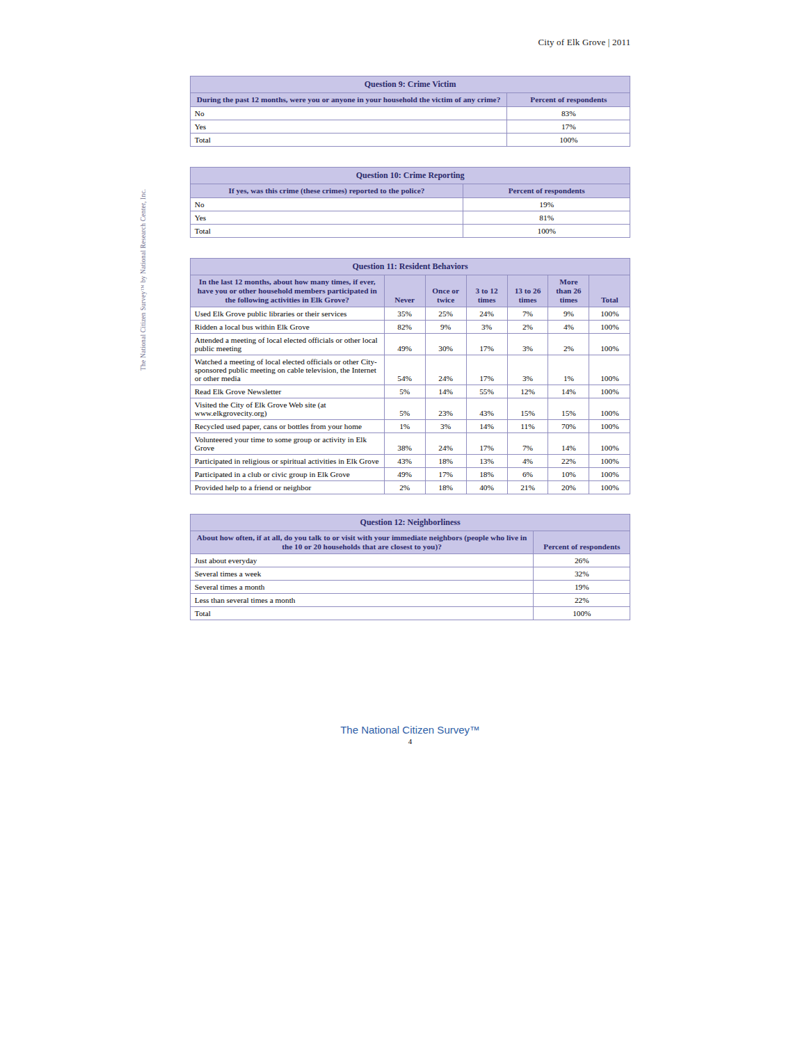The National Citizen Survey™ by National Research Center, Inc.
City of Elk Grove | 2011
Question 9: Crime Victim
| During the past 12 months, were you or anyone in your household the victim of any crime? | Percent of respondents |
| --- | --- |
| No | 83% |
| Yes | 17% |
| Total | 100% |
Question 10: Crime Reporting
| If yes, was this crime (these crimes) reported to the police? | Percent of respondents |
| --- | --- |
| No | 19% |
| Yes | 81% |
| Total | 100% |
Question 11: Resident Behaviors
| In the last 12 months, about how many times, if ever, have you or other household members participated in the following activities in Elk Grove? | Never | Once or twice | 3 to 12 times | 13 to 26 times | More than 26 times | Total |
| --- | --- | --- | --- | --- | --- | --- |
| Used Elk Grove public libraries or their services | 35% | 25% | 24% | 7% | 9% | 100% |
| Ridden a local bus within Elk Grove | 82% | 9% | 3% | 2% | 4% | 100% |
| Attended a meeting of local elected officials or other local public meeting | 49% | 30% | 17% | 3% | 2% | 100% |
| Watched a meeting of local elected officials or other City-sponsored public meeting on cable television, the Internet or other media | 54% | 24% | 17% | 3% | 1% | 100% |
| Read Elk Grove Newsletter | 5% | 14% | 55% | 12% | 14% | 100% |
| Visited the City of Elk Grove Web site (at www.elkgrovecity.org) | 5% | 23% | 43% | 15% | 15% | 100% |
| Recycled used paper, cans or bottles from your home | 1% | 3% | 14% | 11% | 70% | 100% |
| Volunteered your time to some group or activity in Elk Grove | 38% | 24% | 17% | 7% | 14% | 100% |
| Participated in religious or spiritual activities in Elk Grove | 43% | 18% | 13% | 4% | 22% | 100% |
| Participated in a club or civic group in Elk Grove | 49% | 17% | 18% | 6% | 10% | 100% |
| Provided help to a friend or neighbor | 2% | 18% | 40% | 21% | 20% | 100% |
Question 12: Neighborliness
| About how often, if at all, do you talk to or visit with your immediate neighbors (people who live in the 10 or 20 households that are closest to you)? | Percent of respondents |
| --- | --- |
| Just about everyday | 26% |
| Several times a week | 32% |
| Several times a month | 19% |
| Less than several times a month | 22% |
| Total | 100% |
The National Citizen Survey™ 4